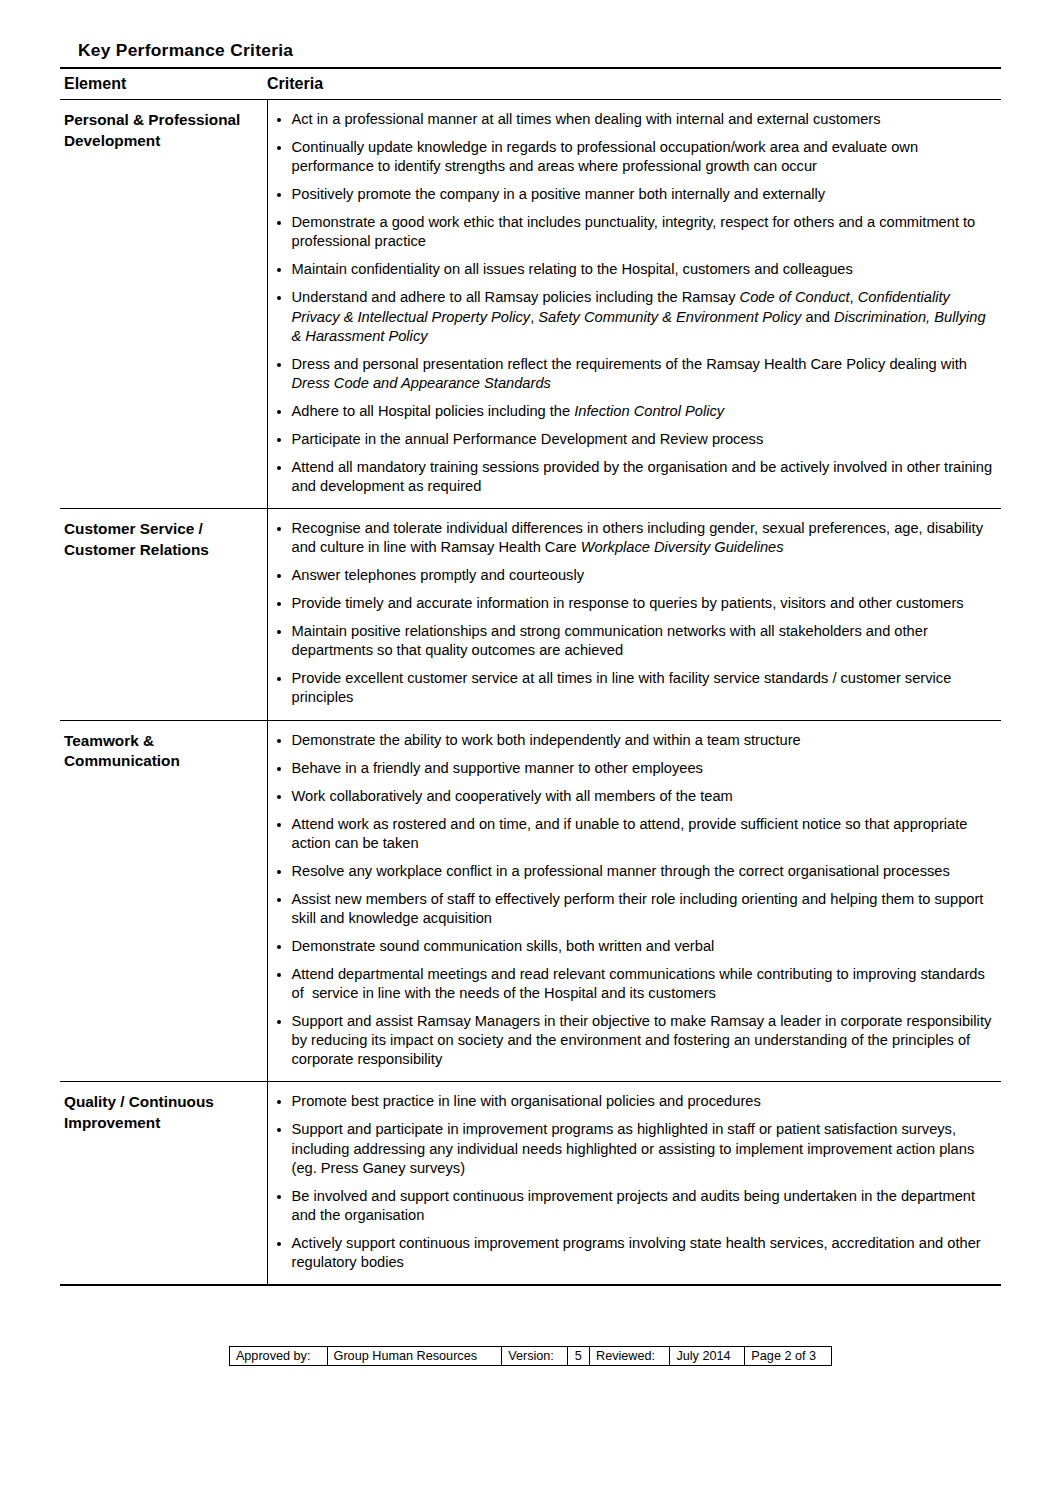Key Performance Criteria
| Element | Criteria |
| --- | --- |
| Personal & Professional Development | Act in a professional manner at all times when dealing with internal and external customers Continually update knowledge in regards to professional occupation/work area and evaluate own performance to identify strengths and areas where professional growth can occur Positively promote the company in a positive manner both internally and externally Demonstrate a good work ethic that includes punctuality, integrity, respect for others and a commitment to professional practice Maintain confidentiality on all issues relating to the Hospital, customers and colleagues Understand and adhere to all Ramsay policies including the Ramsay Code of Conduct , Confidentiality Privacy & Intellectual Property Policy , Safety Community & Environment Policy and Discrimination, Bullying & Harassment Policy Dress and personal presentation reflect the requirements of the Ramsay Health Care Policy dealing with Dress Code and Appearance Standards Adhere to all Hospital policies including the Infection Control Policy Participate in the annual Performance Development and Review process Attend all mandatory training sessions provided by the organisation and be actively involved in other training and development as required |
| Customer Service / Customer Relations | Recognise and tolerate individual differences in others including gender, sexual preferences, age, disability and culture in line with Ramsay Health Care Workplace Diversity Guidelines Answer telephones promptly and courteously Provide timely and accurate information in response to queries by patients, visitors and other customers Maintain positive relationships and strong communication networks with all stakeholders and other departments so that quality outcomes are achieved Provide excellent customer service at all times in line with facility service standards / customer service principles |
| Teamwork & Communication | Demonstrate the ability to work both independently and within a team structure Behave in a friendly and supportive manner to other employees Work collaboratively and cooperatively with all members of the team Attend work as rostered and on time, and if unable to attend, provide sufficient notice so that appropriate action can be taken Resolve any workplace conflict in a professional manner through the correct organisational processes Assist new members of staff to effectively perform their role including orienting and helping them to support skill and knowledge acquisition Demonstrate sound communication skills, both written and verbal Attend departmental meetings and read relevant communications while contributing to improving standards of service in line with the needs of the Hospital and its customers Support and assist Ramsay Managers in their objective to make Ramsay a leader in corporate responsibility by reducing its impact on society and the environment and fostering an understanding of the principles of corporate responsibility |
| Quality / Continuous Improvement | Promote best practice in line with organisational policies and procedures Support and participate in improvement programs as highlighted in staff or patient satisfaction surveys, including addressing any individual needs highlighted or assisting to implement improvement action plans (eg. Press Ganey surveys) Be involved and support continuous improvement projects and audits being undertaken in the department and the organisation Actively support continuous improvement programs involving state health services, accreditation and other regulatory bodies |
| | Approved by: | Group Human Resources | Version: | 5 | Reviewed: | July 2014 | Page 2 of 3 | |